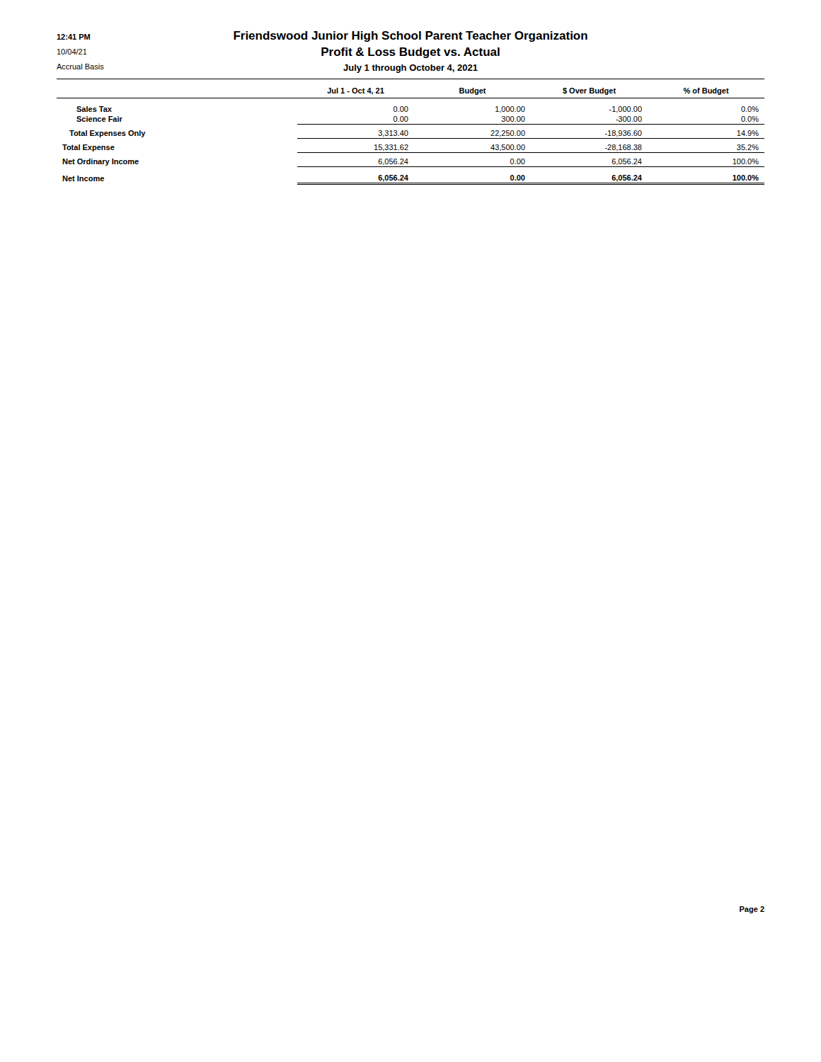12:41 PM
10/04/21
Accrual Basis
Friendswood Junior High School Parent Teacher Organization
Profit & Loss Budget vs. Actual
July 1 through October 4, 2021
| | Jul 1 - Oct 4, 21 | Budget | $ Over Budget | % of Budget |
| --- | --- | --- | --- | --- |
| Sales Tax | 0.00 | 1,000.00 | -1,000.00 | 0.0% |
| Science Fair | 0.00 | 300.00 | -300.00 | 0.0% |
| Total Expenses Only | 3,313.40 | 22,250.00 | -18,936.60 | 14.9% |
| Total Expense | 15,331.62 | 43,500.00 | -28,168.38 | 35.2% |
| Net Ordinary Income | 6,056.24 | 0.00 | 6,056.24 | 100.0% |
| Net Income | 6,056.24 | 0.00 | 6,056.24 | 100.0% |
Page 2